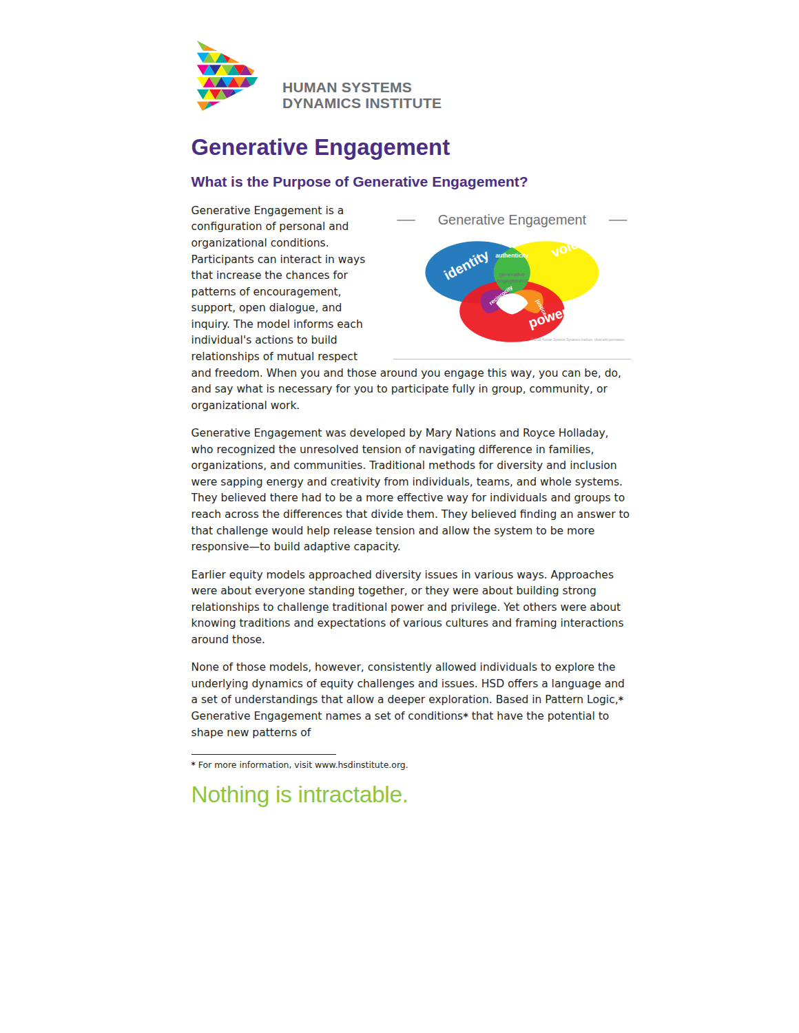Human Systems
Dynamics Institute
Generative Engagement
What is the Purpose of Generative Engagement?
Generative Engagement identity voice power authenticity reciprocity justice generative engagement © 2018 Human Systems Dynamics Institute. Used with permission.
Generative Engagement is a configuration of personal and organizational conditions. Participants can interact in ways that increase the chances for patterns of encouragement, support, open dialogue, and inquiry. The model informs each individual's actions to build relationships of mutual respect and freedom. When you and those around you engage this way, you can be, do, and say what is necessary for you to participate fully in group, community, or organizational work.
Generative Engagement was developed by Mary Nations and Royce Holladay, who recognized the unresolved tension of navigating difference in families, organizations, and communities. Traditional methods for diversity and inclusion were sapping energy and creativity from individuals, teams, and whole systems. They believed there had to be a more effective way for individuals and groups to reach across the differences that divide them. They believed finding an answer to that challenge would help release tension and allow the system to be more responsive—to build adaptive capacity.
Earlier equity models approached diversity issues in various ways. Approaches were about everyone standing together, or they were about building strong relationships to challenge traditional power and privilege. Yet others were about knowing traditions and expectations of various cultures and framing interactions around those.
None of those models, however, consistently allowed individuals to explore the underlying dynamics of equity challenges and issues. HSD offers a language and a set of understandings that allow a deeper exploration. Based in Pattern Logic,* Generative Engagement names a set of conditions* that have the potential to shape new patterns of
* For more information, visit www.hsdinstitute.org.
Nothing is intractable.